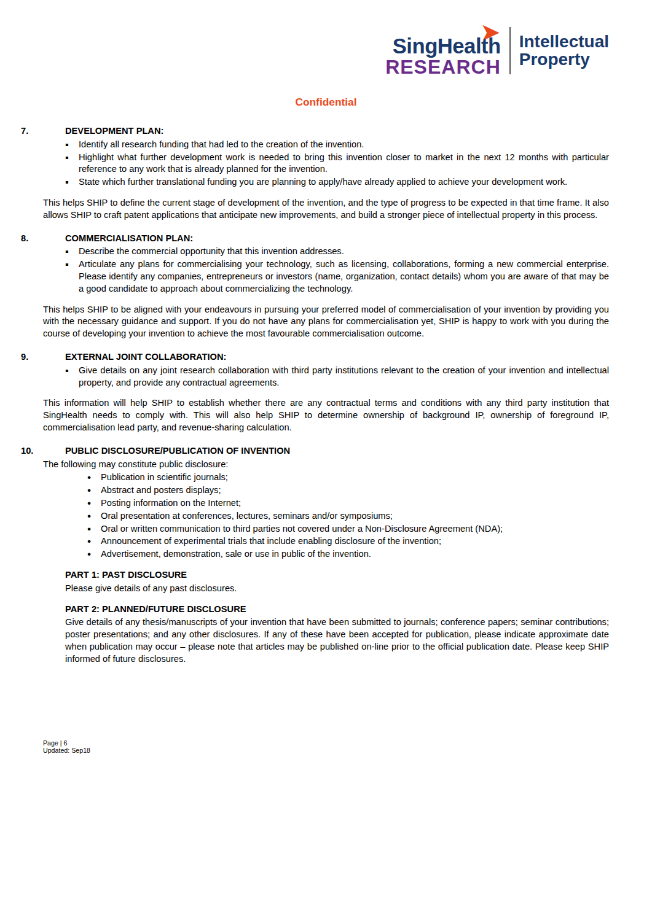➤
SingHealth
RESEARCH
Intellectual
Property
Confidential
7. DEVELOPMENT PLAN:
Identify all research funding that had led to the creation of the invention.
Highlight what further development work is needed to bring this invention closer to market in the next 12 months with particular reference to any work that is already planned for the invention.
State which further translational funding you are planning to apply/have already applied to achieve your development work.
This helps SHIP to define the current stage of development of the invention, and the type of progress to be expected in that time frame. It also allows SHIP to craft patent applications that anticipate new improvements, and build a stronger piece of intellectual property in this process.
8. COMMERCIALISATION PLAN:
Describe the commercial opportunity that this invention addresses.
Articulate any plans for commercialising your technology, such as licensing, collaborations, forming a new commercial enterprise. Please identify any companies, entrepreneurs or investors (name, organization, contact details) whom you are aware of that may be a good candidate to approach about commercializing the technology.
This helps SHIP to be aligned with your endeavours in pursuing your preferred model of commercialisation of your invention by providing you with the necessary guidance and support. If you do not have any plans for commercialisation yet, SHIP is happy to work with you during the course of developing your invention to achieve the most favourable commercialisation outcome.
9. EXTERNAL JOINT COLLABORATION:
Give details on any joint research collaboration with third party institutions relevant to the creation of your invention and intellectual property, and provide any contractual agreements.
This information will help SHIP to establish whether there are any contractual terms and conditions with any third party institution that SingHealth needs to comply with. This will also help SHIP to determine ownership of background IP, ownership of foreground IP, commercialisation lead party, and revenue-sharing calculation.
10. PUBLIC DISCLOSURE/PUBLICATION OF INVENTION
The following may constitute public disclosure:
Publication in scientific journals;
Abstract and posters displays;
Posting information on the Internet;
Oral presentation at conferences, lectures, seminars and/or symposiums;
Oral or written communication to third parties not covered under a Non-Disclosure Agreement (NDA);
Announcement of experimental trials that include enabling disclosure of the invention;
Advertisement, demonstration, sale or use in public of the invention.
PART 1: PAST DISCLOSURE
Please give details of any past disclosures.
PART 2: PLANNED/FUTURE DISCLOSURE
Give details of any thesis/manuscripts of your invention that have been submitted to journals; conference papers; seminar contributions; poster presentations; and any other disclosures. If any of these have been accepted for publication, please indicate approximate date when publication may occur – please note that articles may be published on-line prior to the official publication date. Please keep SHIP informed of future disclosures.
Page | 6
Updated: Sep18